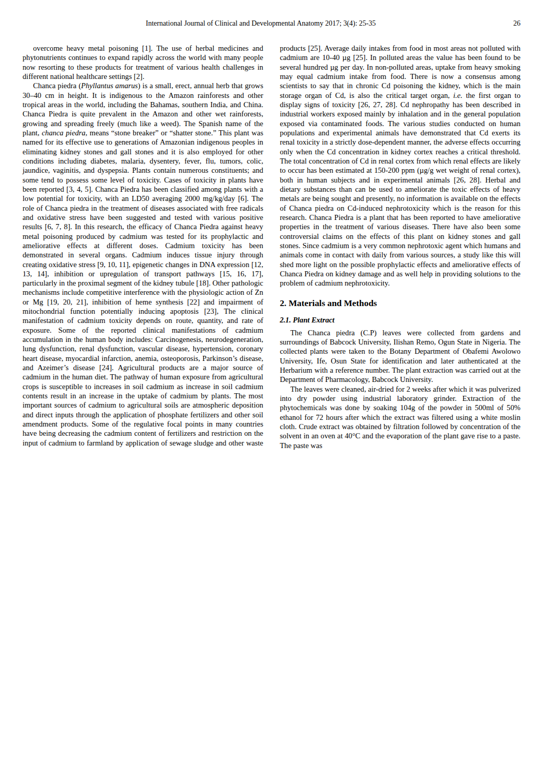International Journal of Clinical and Developmental Anatomy 2017; 3(4): 25-35
26
overcome heavy metal poisoning [1]. The use of herbal medicines and phytonutrients continues to expand rapidly across the world with many people now resorting to these products for treatment of various health challenges in different national healthcare settings [2].
Chanca piedra (Phyllantus amarus) is a small, erect, annual herb that grows 30–40 cm in height. It is indigenous to the Amazon rainforests and other tropical areas in the world, including the Bahamas, southern India, and China. Chanca Piedra is quite prevalent in the Amazon and other wet rainforests, growing and spreading freely (much like a weed). The Spanish name of the plant, chanca piedra, means “stone breaker” or “shatter stone.” This plant was named for its effective use to generations of Amazonian indigenous peoples in eliminating kidney stones and gall stones and it is also employed for other conditions including diabetes, malaria, dysentery, fever, flu, tumors, colic, jaundice, vaginitis, and dyspepsia. Plants contain numerous constituents; and some tend to possess some level of toxicity. Cases of toxicity in plants have been reported [3, 4, 5]. Chanca Piedra has been classified among plants with a low potential for toxicity, with an LD50 averaging 2000 mg/kg/day [6]. The role of Chanca piedra in the treatment of diseases associated with free radicals and oxidative stress have been suggested and tested with various positive results [6, 7, 8]. In this research, the efficacy of Chanca Piedra against heavy metal poisoning produced by cadmium was tested for its prophylactic and ameliorative effects at different doses. Cadmium toxicity has been demonstrated in several organs. Cadmium induces tissue injury through creating oxidative stress [9, 10, 11], epigenetic changes in DNA expression [12, 13, 14], inhibition or upregulation of transport pathways [15, 16, 17], particularly in the proximal segment of the kidney tubule [18]. Other pathologic mechanisms include competitive interference with the physiologic action of Zn or Mg [19, 20, 21], inhibition of heme synthesis [22] and impairment of mitochondrial function potentially inducing apoptosis [23], The clinical manifestation of cadmium toxicity depends on route, quantity, and rate of exposure. Some of the reported clinical manifestations of cadmium accumulation in the human body includes: Carcinogenesis, neurodegeneration, lung dysfunction, renal dysfunction, vascular disease, hypertension, coronary heart disease, myocardial infarction, anemia, osteoporosis, Parkinson’s disease, and Azeimer’s disease [24]. Agricultural products are a major source of cadmium in the human diet. The pathway of human exposure from agricultural crops is susceptible to increases in soil cadmium as increase in soil cadmium contents result in an increase in the uptake of cadmium by plants. The most important sources of cadmium to agricultural soils are atmospheric deposition and direct inputs through the application of phosphate fertilizers and other soil amendment products. Some of the regulative focal points in many countries have being decreasing the cadmium content of fertilizers and restriction on the input of cadmium to farmland by application of sewage sludge and other waste products [25]. Average daily intakes from food in most areas not polluted with cadmium are 10-40 µg [25]. In polluted areas the value has been found to be several hundred µg per day. In non-polluted areas, uptake from heavy smoking may equal cadmium intake from food. There is now a consensus among scientists to say that in chronic Cd poisoning the kidney, which is the main storage organ of Cd, is also the critical target organ, i.e. the first organ to display signs of toxicity [26, 27, 28]. Cd nephropathy has been described in industrial workers exposed mainly by inhalation and in the general population exposed via contaminated foods. The various studies conducted on human populations and experimental animals have demonstrated that Cd exerts its renal toxicity in a strictly dose-dependent manner, the adverse effects occurring only when the Cd concentration in kidney cortex reaches a critical threshold. The total concentration of Cd in renal cortex from which renal effects are likely to occur has been estimated at 150-200 ppm (µg/g wet weight of renal cortex), both in human subjects and in experimental animals [26, 28]. Herbal and dietary substances than can be used to ameliorate the toxic effects of heavy metals are being sought and presently, no information is available on the effects of Chanca piedra on Cd-induced nephrotoxicity which is the reason for this research. Chanca Piedra is a plant that has been reported to have ameliorative properties in the treatment of various diseases. There have also been some controversial claims on the effects of this plant on kidney stones and gall stones. Since cadmium is a very common nephrotoxic agent which humans and animals come in contact with daily from various sources, a study like this will shed more light on the possible prophylactic effects and ameliorative effects of Chanca Piedra on kidney damage and as well help in providing solutions to the problem of cadmium nephrotoxicity.
2. Materials and Methods
2.1. Plant Extract
The Chanca piedra (C.P) leaves were collected from gardens and surroundings of Babcock University, Ilishan Remo, Ogun State in Nigeria. The collected plants were taken to the Botany Department of Obafemi Awolowo University, Ife, Osun State for identification and later authenticated at the Herbarium with a reference number. The plant extraction was carried out at the Department of Pharmacology, Babcock University.
The leaves were cleaned, air-dried for 2 weeks after which it was pulverized into dry powder using industrial laboratory grinder. Extraction of the phytochemicals was done by soaking 104g of the powder in 500ml of 50% ethanol for 72 hours after which the extract was filtered using a white moslin cloth. Crude extract was obtained by filtration followed by concentration of the solvent in an oven at 40°C and the evaporation of the plant gave rise to a paste. The paste was